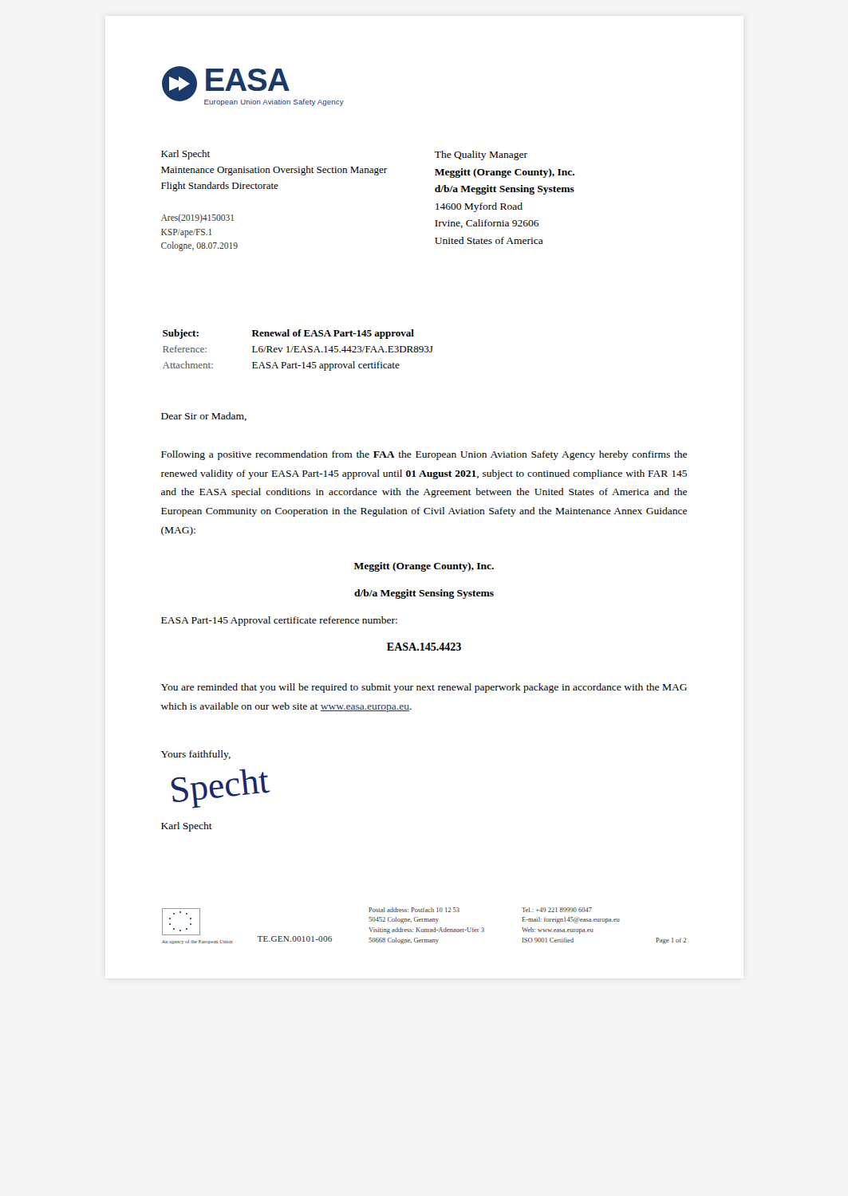EASA
European Union Aviation Safety Agency
Karl Specht
Maintenance Organisation Oversight Section Manager
Flight Standards Directorate
Ares(2019)4150031
KSP/ape/FS.1
Cologne, 08.07.2019
The Quality Manager
Meggitt (Orange County), Inc.
d/b/a Meggitt Sensing Systems
14600 Myford Road
Irvine, California 92606
United States of America
| Subject: | Renewal of EASA Part-145 approval |
| Reference: | L6/Rev 1/EASA.145.4423/FAA.E3DR893J |
| Attachment: | EASA Part-145 approval certificate |
Dear Sir or Madam,
Following a positive recommendation from the FAA the European Union Aviation Safety Agency hereby confirms the renewed validity of your EASA Part-145 approval until 01 August 2021, subject to continued compliance with FAR 145 and the EASA special conditions in accordance with the Agreement between the United States of America and the European Community on Cooperation in the Regulation of Civil Aviation Safety and the Maintenance Annex Guidance (MAG):
Meggitt (Orange County), Inc.
d/b/a Meggitt Sensing Systems
EASA Part-145 Approval certificate reference number:
EASA.145.4423
You are reminded that you will be required to submit your next renewal paperwork package in accordance with the MAG which is available on our web site at www.easa.europa.eu.
Yours faithfully,
Specht
Karl Specht
| An agency of the European Union | TE.GEN.00101-006 | Postal address: Postfach 10 12 53 50452 Cologne, Germany Visiting address: Konrad-Adenauer-Ufer 3 50668 Cologne, Germany | Tel.: +49 221 89990 6047 E-mail: foreign145@easa.europa.eu Web: www.easa.europa.eu ISO 9001 Certified | Page 1 of 2 |